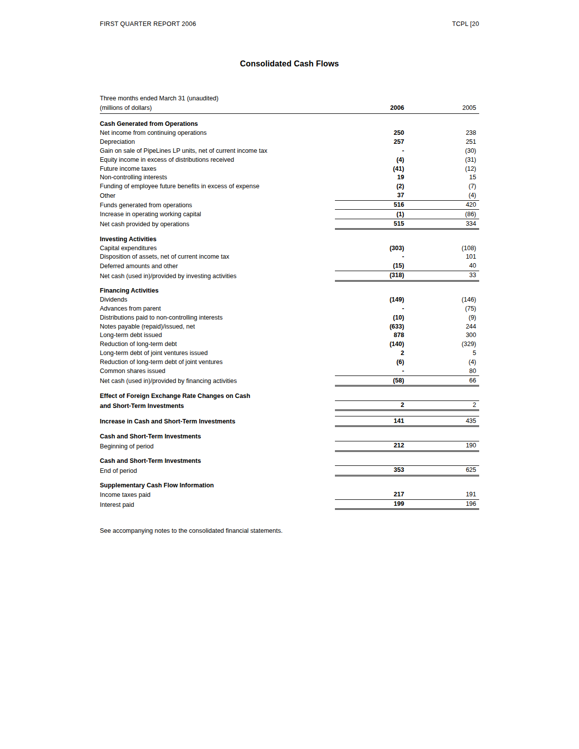FIRST QUARTER REPORT 2006
TCPL [20
Consolidated Cash Flows
| Three months ended March 31 (unaudited) | | |
| (millions of dollars) | 2006 | 2005 |
| Cash Generated from Operations | | |
| Net income from continuing operations | 250 | 238 |
| Depreciation | 257 | 251 |
| Gain on sale of PipeLines LP units, net of current income tax | - | (30) |
| Equity income in excess of distributions received | (4) | (31) |
| Future income taxes | (41) | (12) |
| Non-controlling interests | 19 | 15 |
| Funding of employee future benefits in excess of expense | (2) | (7) |
| Other | 37 | (4) |
| Funds generated from operations | 516 | 420 |
| Increase in operating working capital | (1) | (86) |
| Net cash provided by operations | 515 | 334 |
| Investing Activities | | |
| Capital expenditures | (303) | (108) |
| Disposition of assets, net of current income tax | - | 101 |
| Deferred amounts and other | (15) | 40 |
| Net cash (used in)/provided by investing activities | (318) | 33 |
| Financing Activities | | |
| Dividends | (149) | (146) |
| Advances from parent | - | (75) |
| Distributions paid to non-controlling interests | (10) | (9) |
| Notes payable (repaid)/issued, net | (633) | 244 |
| Long-term debt issued | 878 | 300 |
| Reduction of long-term debt | (140) | (329) |
| Long-term debt of joint ventures issued | 2 | 5 |
| Reduction of long-term debt of joint ventures | (6) | (4) |
| Common shares issued | - | 80 |
| Net cash (used in)/provided by financing activities | (58) | 66 |
| Effect of Foreign Exchange Rate Changes on Cash | | |
| and Short-Term Investments | 2 | 2 |
| Increase in Cash and Short-Term Investments | 141 | 435 |
| Cash and Short-Term Investments | | |
| Beginning of period | 212 | 190 |
| Cash and Short-Term Investments | | |
| End of period | 353 | 625 |
| Supplementary Cash Flow Information | | |
| Income taxes paid | 217 | 191 |
| Interest paid | 199 | 196 |
See accompanying notes to the consolidated financial statements.